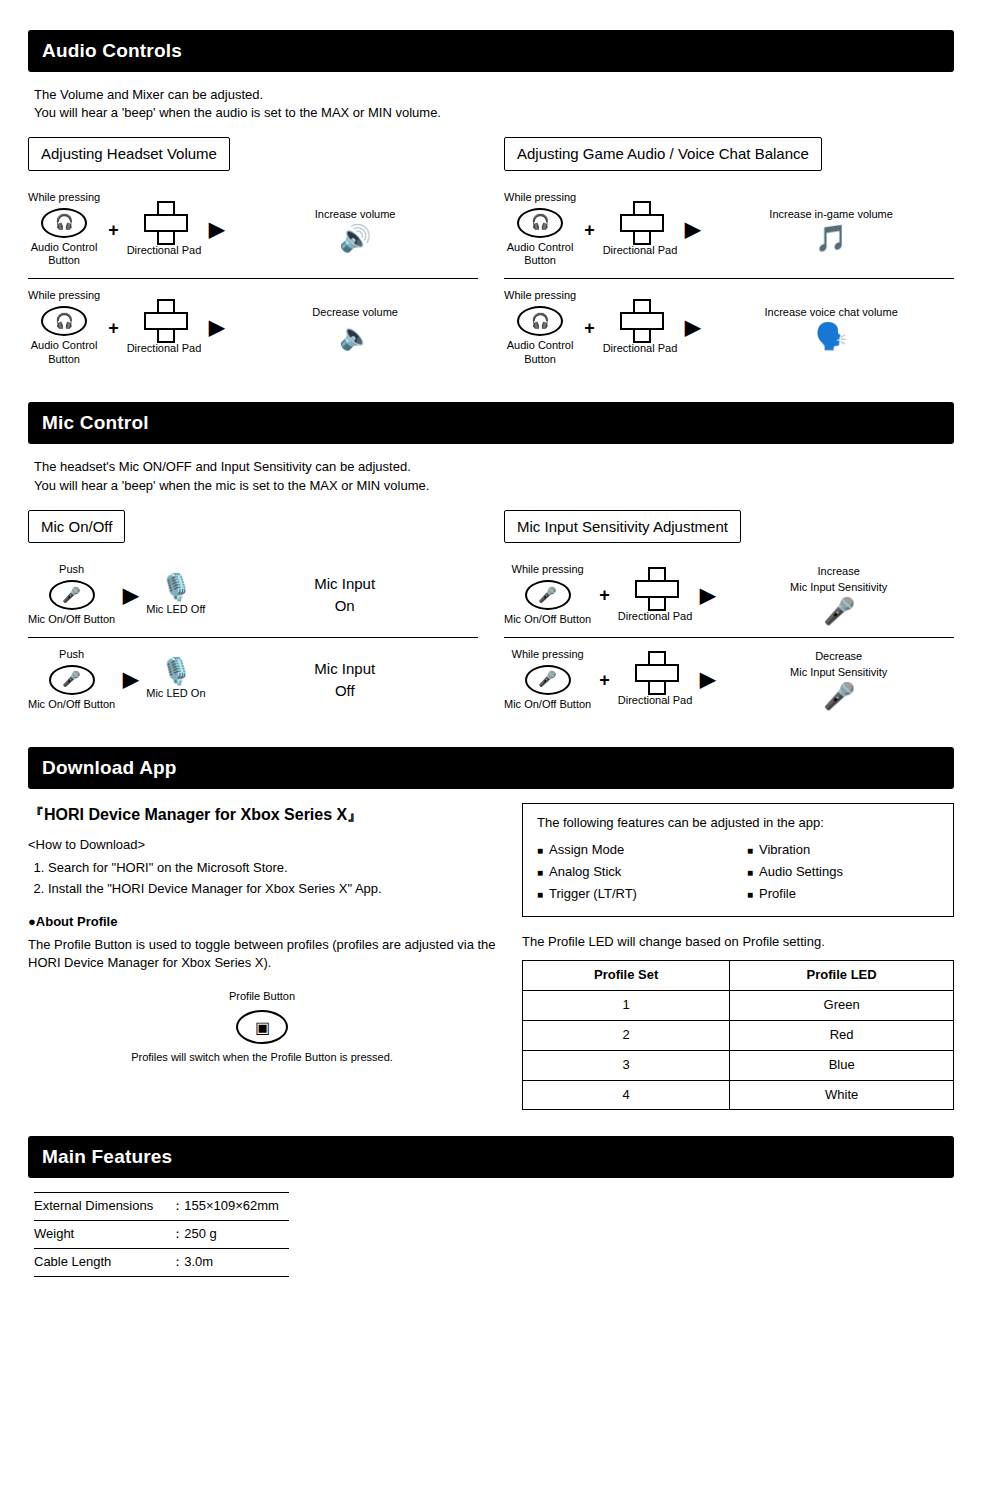Audio Controls
The Volume and Mixer can be adjusted. You will hear a 'beep' when the audio is set to the MAX or MIN volume.
Adjusting Headset Volume
While pressing
🎧
Audio Control
Button
+
Directional Pad
▶
Increase volume 🔊
While pressing
🎧
Audio Control
Button
+
Directional Pad
▶
Decrease volume 🔈
Adjusting Game Audio / Voice Chat Balance
While pressing
🎧
Audio Control
Button
+
Directional Pad
▶
Increase in-game volume 🎵
While pressing
🎧
Audio Control
Button
+
Directional Pad
▶
Increase voice chat volume 🗣️
Mic Control
The headset's Mic ON/OFF and Input Sensitivity can be adjusted. You will hear a 'beep' when the mic is set to the MAX or MIN volume.
Mic On/Off
Push
🎤
Mic On/Off Button
▶
🎙️ Mic LED Off
Mic Input
On
Push
🎤
Mic On/Off Button
▶
🎙️ Mic LED On
Mic Input
Off
Mic Input Sensitivity Adjustment
While pressing
🎤
Mic On/Off Button
+
Directional Pad
▶
Increase
Mic Input Sensitivity 🎤
While pressing
🎤
Mic On/Off Button
+
Directional Pad
▶
Decrease
Mic Input Sensitivity 🎤
Download App
『HORI Device Manager for Xbox Series X』
<How to Download>
Search for "HORI" on the Microsoft Store.
Install the "HORI Device Manager for Xbox Series X" App.
●About Profile
The Profile Button is used to toggle between profiles (profiles are adjusted via the HORI Device Manager for Xbox Series X).
Profile Button
▣
Profiles will switch when the Profile Button is pressed.
The following features can be adjusted in the app:
Assign Mode
Analog Stick
Trigger (LT/RT)
Vibration
Audio Settings
Profile
The Profile LED will change based on Profile setting.
| Profile Set | Profile LED |
| --- | --- |
| 1 | Green |
| 2 | Red |
| 3 | Blue |
| 4 | White |
Main Features
| External Dimensions | ：155×109×62mm |
| Weight | ：250 g |
| Cable Length | ：3.0m |